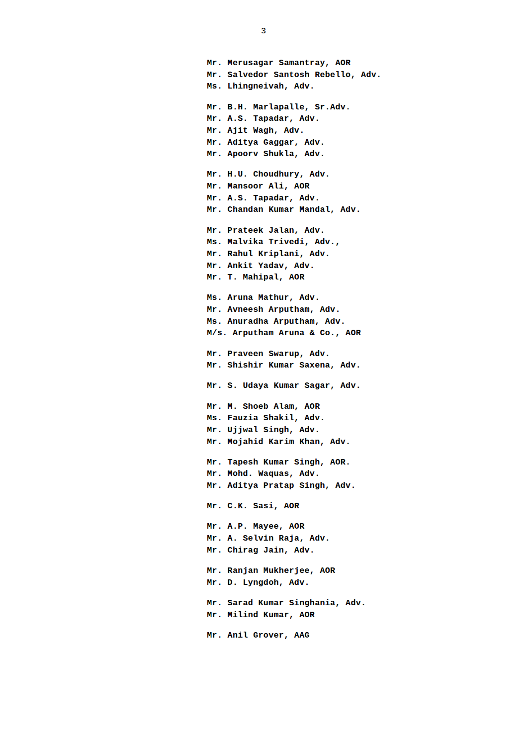3
Mr. Merusagar Samantray, AOR
Mr. Salvedor Santosh Rebello, Adv.
Ms. Lhingneivah, Adv.
Mr. B.H. Marlapalle, Sr.Adv.
Mr. A.S. Tapadar, Adv.
Mr. Ajit Wagh, Adv.
Mr. Aditya Gaggar, Adv.
Mr. Apoorv Shukla, Adv.
Mr. H.U. Choudhury, Adv.
Mr. Mansoor Ali, AOR
Mr. A.S. Tapadar, Adv.
Mr. Chandan Kumar Mandal, Adv.
Mr. Prateek Jalan, Adv.
Ms. Malvika Trivedi, Adv.,
Mr. Rahul Kriplani, Adv.
Mr. Ankit Yadav, Adv.
Mr. T. Mahipal, AOR
Ms. Aruna Mathur, Adv.
Mr. Avneesh Arputham, Adv.
Ms. Anuradha Arputham, Adv.
M/s. Arputham Aruna & Co., AOR
Mr. Praveen Swarup, Adv.
Mr. Shishir Kumar Saxena, Adv.
Mr. S. Udaya Kumar Sagar, Adv.
Mr. M. Shoeb Alam, AOR
Ms. Fauzia Shakil, Adv.
Mr. Ujjwal Singh, Adv.
Mr. Mojahid Karim Khan, Adv.
Mr. Tapesh Kumar Singh, AOR.
Mr. Mohd. Waquas, Adv.
Mr. Aditya Pratap Singh, Adv.
Mr. C.K. Sasi, AOR
Mr. A.P. Mayee, AOR
Mr. A. Selvin Raja, Adv.
Mr. Chirag Jain, Adv.
Mr. Ranjan Mukherjee, AOR
Mr. D. Lyngdoh, Adv.
Mr. Sarad Kumar Singhania, Adv.
Mr. Milind Kumar, AOR
Mr. Anil Grover, AAG